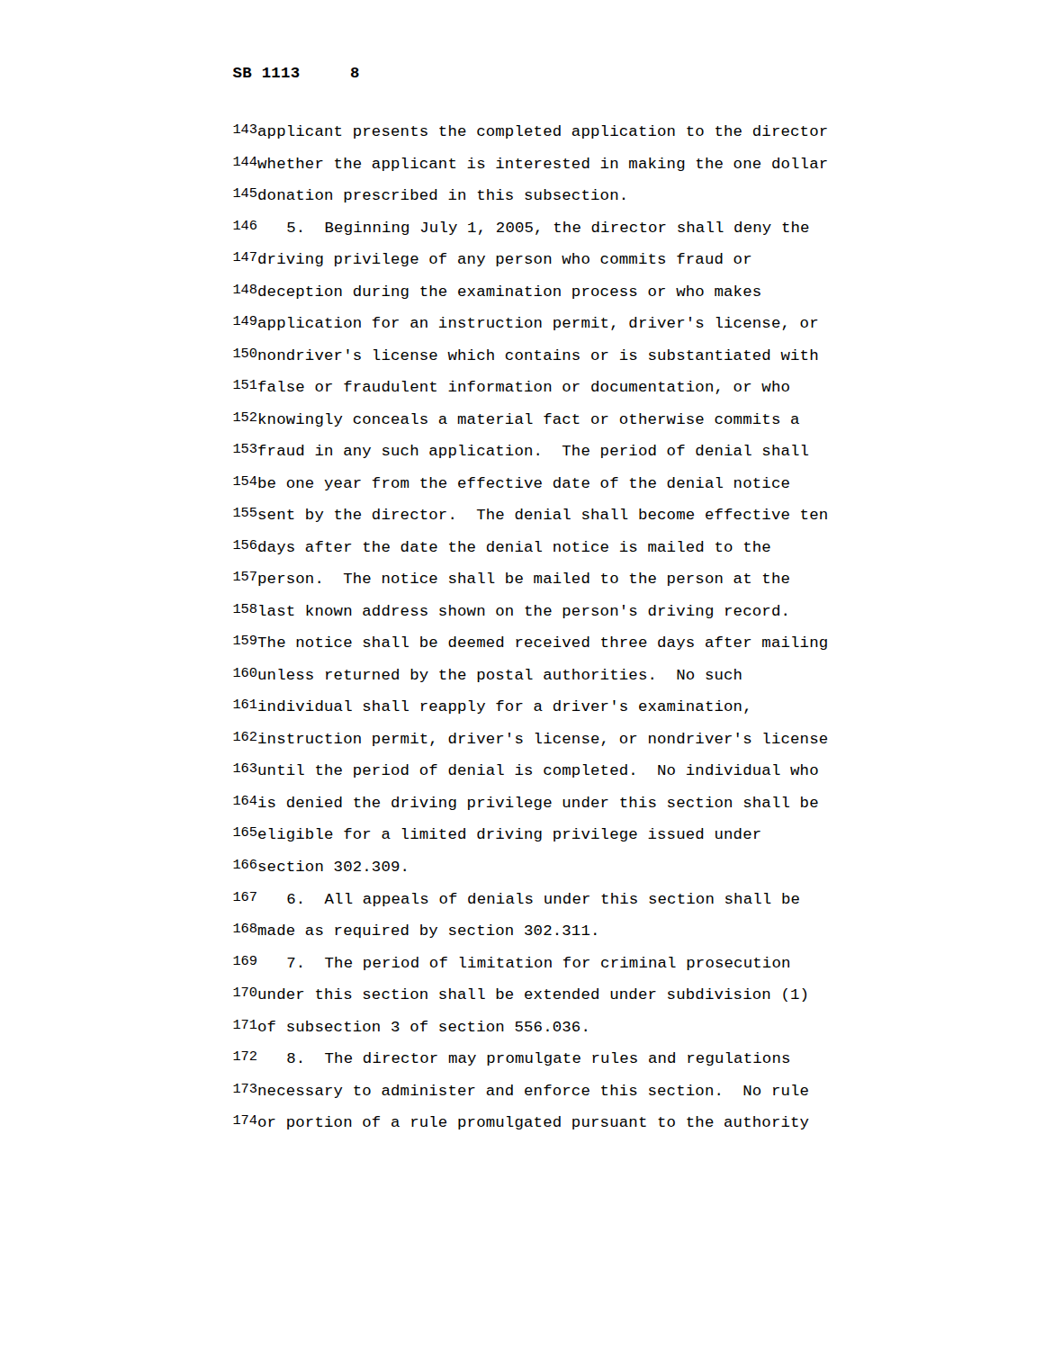SB 1113 8
| 143 | applicant presents the completed application to the director |
| 144 | whether the applicant is interested in making the one dollar |
| 145 | donation prescribed in this subsection. |
| 146 | 5. Beginning July 1, 2005, the director shall deny the |
| 147 | driving privilege of any person who commits fraud or |
| 148 | deception during the examination process or who makes |
| 149 | application for an instruction permit, driver's license, or |
| 150 | nondriver's license which contains or is substantiated with |
| 151 | false or fraudulent information or documentation, or who |
| 152 | knowingly conceals a material fact or otherwise commits a |
| 153 | fraud in any such application. The period of denial shall |
| 154 | be one year from the effective date of the denial notice |
| 155 | sent by the director. The denial shall become effective ten |
| 156 | days after the date the denial notice is mailed to the |
| 157 | person. The notice shall be mailed to the person at the |
| 158 | last known address shown on the person's driving record. |
| 159 | The notice shall be deemed received three days after mailing |
| 160 | unless returned by the postal authorities. No such |
| 161 | individual shall reapply for a driver's examination, |
| 162 | instruction permit, driver's license, or nondriver's license |
| 163 | until the period of denial is completed. No individual who |
| 164 | is denied the driving privilege under this section shall be |
| 165 | eligible for a limited driving privilege issued under |
| 166 | section 302.309. |
| 167 | 6. All appeals of denials under this section shall be |
| 168 | made as required by section 302.311. |
| 169 | 7. The period of limitation for criminal prosecution |
| 170 | under this section shall be extended under subdivision (1) |
| 171 | of subsection 3 of section 556.036. |
| 172 | 8. The director may promulgate rules and regulations |
| 173 | necessary to administer and enforce this section. No rule |
| 174 | or portion of a rule promulgated pursuant to the authority |